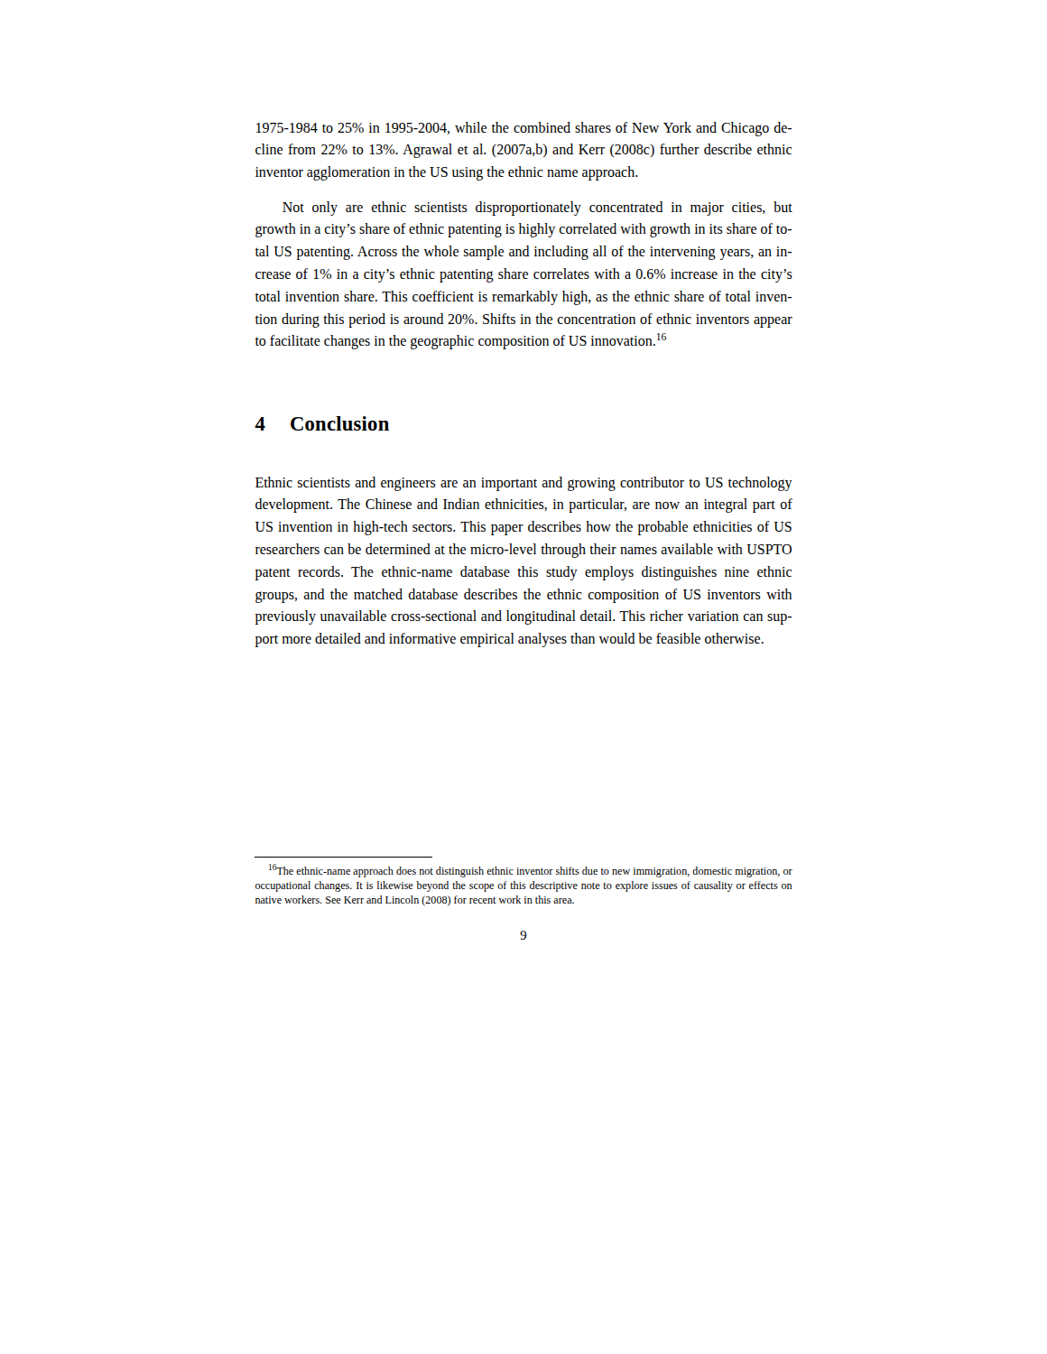1975-1984 to 25% in 1995-2004, while the combined shares of New York and Chicago decline from 22% to 13%. Agrawal et al. (2007a,b) and Kerr (2008c) further describe ethnic inventor agglomeration in the US using the ethnic name approach.
Not only are ethnic scientists disproportionately concentrated in major cities, but growth in a city’s share of ethnic patenting is highly correlated with growth in its share of total US patenting. Across the whole sample and including all of the intervening years, an increase of 1% in a city’s ethnic patenting share correlates with a 0.6% increase in the city’s total invention share. This coefficient is remarkably high, as the ethnic share of total invention during this period is around 20%. Shifts in the concentration of ethnic inventors appear to facilitate changes in the geographic composition of US innovation.16
4 Conclusion
Ethnic scientists and engineers are an important and growing contributor to US technology development. The Chinese and Indian ethnicities, in particular, are now an integral part of US invention in high-tech sectors. This paper describes how the probable ethnicities of US researchers can be determined at the micro-level through their names available with USPTO patent records. The ethnic-name database this study employs distinguishes nine ethnic groups, and the matched database describes the ethnic composition of US inventors with previously unavailable cross-sectional and longitudinal detail. This richer variation can support more detailed and informative empirical analyses than would be feasible otherwise.
16The ethnic-name approach does not distinguish ethnic inventor shifts due to new immigration, domestic migration, or occupational changes. It is likewise beyond the scope of this descriptive note to explore issues of causality or effects on native workers. See Kerr and Lincoln (2008) for recent work in this area.
9